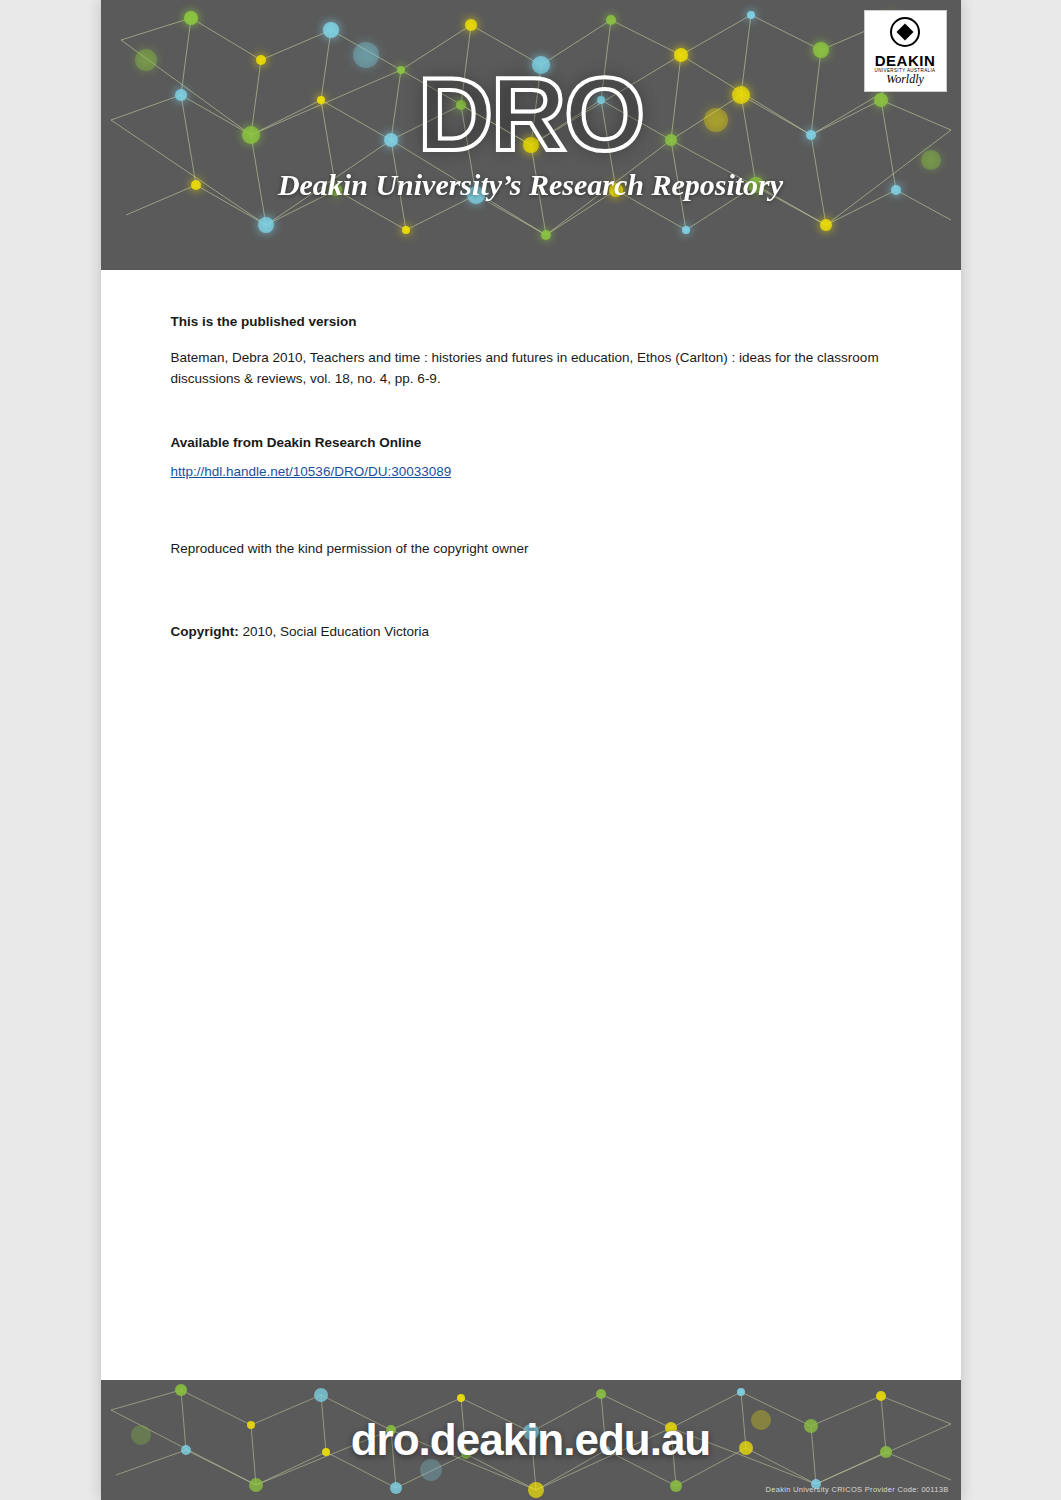DEAKIN
University Australia
Worldly
DRO
Deakin University’s Research Repository
This is the published version
Bateman, Debra 2010, Teachers and time : histories and futures in education, Ethos (Carlton) : ideas for the classroom discussions & reviews, vol. 18, no. 4, pp. 6-9.
Available from Deakin Research Online
http://hdl.handle.net/10536/DRO/DU:30033089
Reproduced with the kind permission of the copyright owner
Copyright: 2010, Social Education Victoria
dro.deakin.edu.au
Deakin University CRICOS Provider Code: 00113B